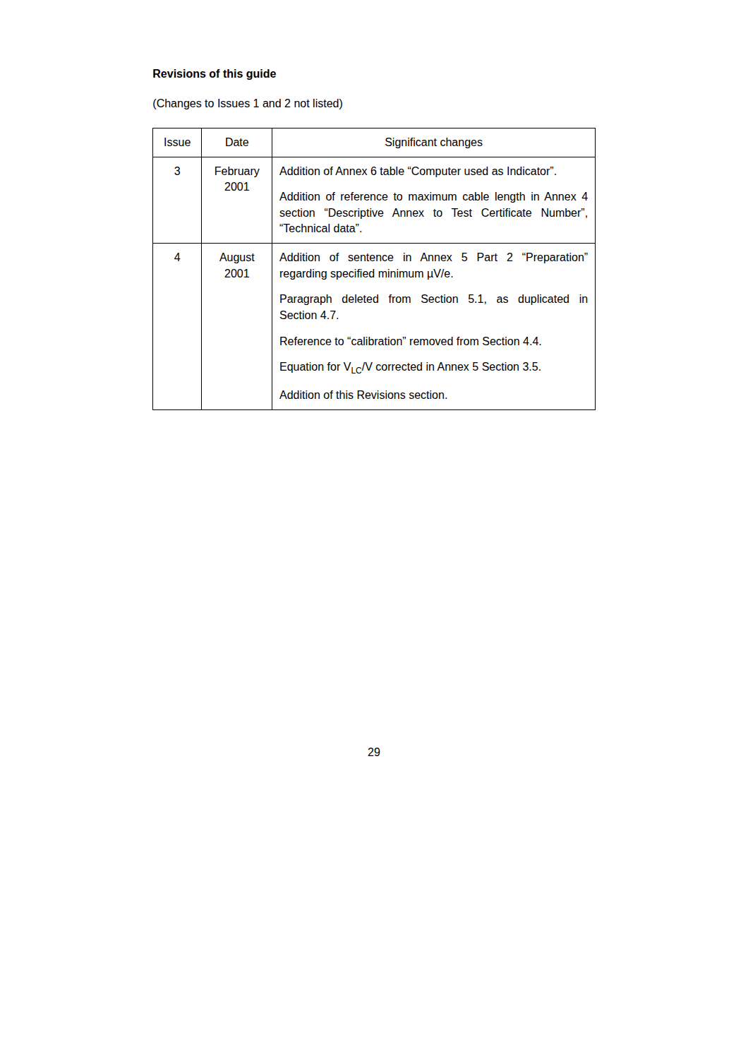Revisions of this guide
(Changes to Issues 1 and 2 not listed)
| Issue | Date | Significant changes |
| --- | --- | --- |
| 3 | February 2001 | Addition of Annex 6 table “Computer used as Indicator”. Addition of reference to maximum cable length in Annex 4 section “Descriptive Annex to Test Certificate Number”, “Technical data”. |
| 4 | August 2001 | Addition of sentence in Annex 5 Part 2 “Preparation” regarding specified minimum µV/e. Paragraph deleted from Section 5.1, as duplicated in Section 4.7. Reference to “calibration” removed from Section 4.4. Equation for V LC /V corrected in Annex 5 Section 3.5. Addition of this Revisions section. |
29